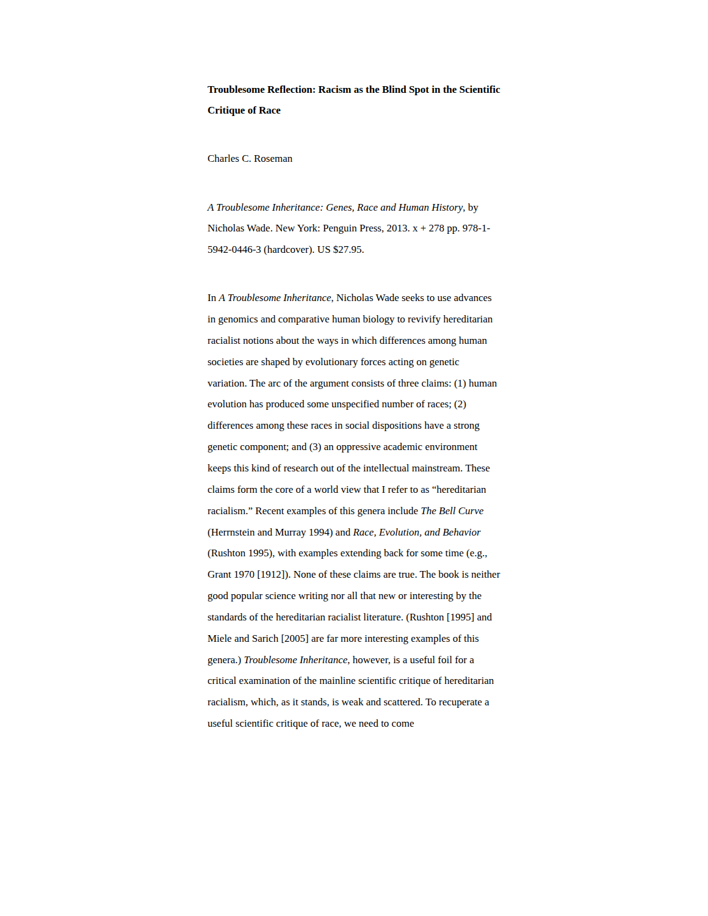Troublesome Reflection: Racism as the Blind Spot in the Scientific Critique of Race
Charles C. Roseman
A Troublesome Inheritance: Genes, Race and Human History, by Nicholas Wade. New York: Penguin Press, 2013. x + 278 pp. 978-1-5942-0446-3 (hardcover). US $27.95.
In A Troublesome Inheritance, Nicholas Wade seeks to use advances in genomics and comparative human biology to revivify hereditarian racialist notions about the ways in which differences among human societies are shaped by evolutionary forces acting on genetic variation. The arc of the argument consists of three claims: (1) human evolution has produced some unspecified number of races; (2) differences among these races in social dispositions have a strong genetic component; and (3) an oppressive academic environment keeps this kind of research out of the intellectual mainstream. These claims form the core of a world view that I refer to as “hereditarian racialism.” Recent examples of this genera include The Bell Curve (Herrnstein and Murray 1994) and Race, Evolution, and Behavior (Rushton 1995), with examples extending back for some time (e.g., Grant 1970 [1912]). None of these claims are true. The book is neither good popular science writing nor all that new or interesting by the standards of the hereditarian racialist literature. (Rushton [1995] and Miele and Sarich [2005] are far more interesting examples of this genera.) Troublesome Inheritance, however, is a useful foil for a critical examination of the mainline scientific critique of hereditarian racialism, which, as it stands, is weak and scattered. To recuperate a useful scientific critique of race, we need to come